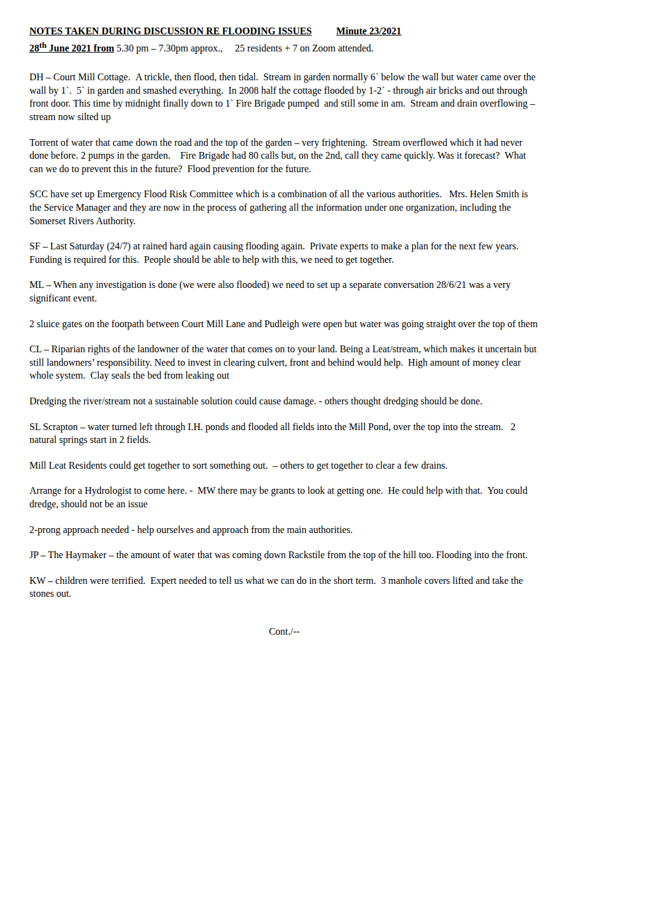NOTES TAKEN DURING DISCUSSION RE FLOODING ISSUES
Minute 23/2021
28th June 2021 from 5.30 pm – 7.30pm approx., 25 residents + 7 on Zoom attended.
DH – Court Mill Cottage. A trickle, then flood, then tidal. Stream in garden normally 6` below the wall but water came over the wall by 1`. 5` in garden and smashed everything. In 2008 half the cottage flooded by 1-2` - through air bricks and out through front door. This time by midnight finally down to 1` Fire Brigade pumped and still some in am. Stream and drain overflowing – stream now silted up
Torrent of water that came down the road and the top of the garden – very frightening. Stream overflowed which it had never done before. 2 pumps in the garden. Fire Brigade had 80 calls but, on the 2nd, call they came quickly. Was it forecast? What can we do to prevent this in the future? Flood prevention for the future.
SCC have set up Emergency Flood Risk Committee which is a combination of all the various authorities. Mrs. Helen Smith is the Service Manager and they are now in the process of gathering all the information under one organization, including the Somerset Rivers Authority.
SF – Last Saturday (24/7) at rained hard again causing flooding again. Private experts to make a plan for the next few years. Funding is required for this. People should be able to help with this, we need to get together.
ML – When any investigation is done (we were also flooded) we need to set up a separate conversation 28/6/21 was a very significant event.
2 sluice gates on the footpath between Court Mill Lane and Pudleigh were open but water was going straight over the top of them
CL – Riparian rights of the landowner of the water that comes on to your land. Being a Leat/stream, which makes it uncertain but still landowners’ responsibility. Need to invest in clearing culvert, front and behind would help. High amount of money clear whole system. Clay seals the bed from leaking out
Dredging the river/stream not a sustainable solution could cause damage. - others thought dredging should be done.
SL Scrapton – water turned left through I.H. ponds and flooded all fields into the Mill Pond, over the top into the stream. 2 natural springs start in 2 fields.
Mill Leat Residents could get together to sort something out. – others to get together to clear a few drains.
Arrange for a Hydrologist to come here. - MW there may be grants to look at getting one. He could help with that. You could dredge, should not be an issue
2-prong approach needed - help ourselves and approach from the main authorities.
JP – The Haymaker – the amount of water that was coming down Rackstile from the top of the hill too. Flooding into the front.
KW – children were terrified. Expert needed to tell us what we can do in the short term. 3 manhole covers lifted and take the stones out.
Cont./--